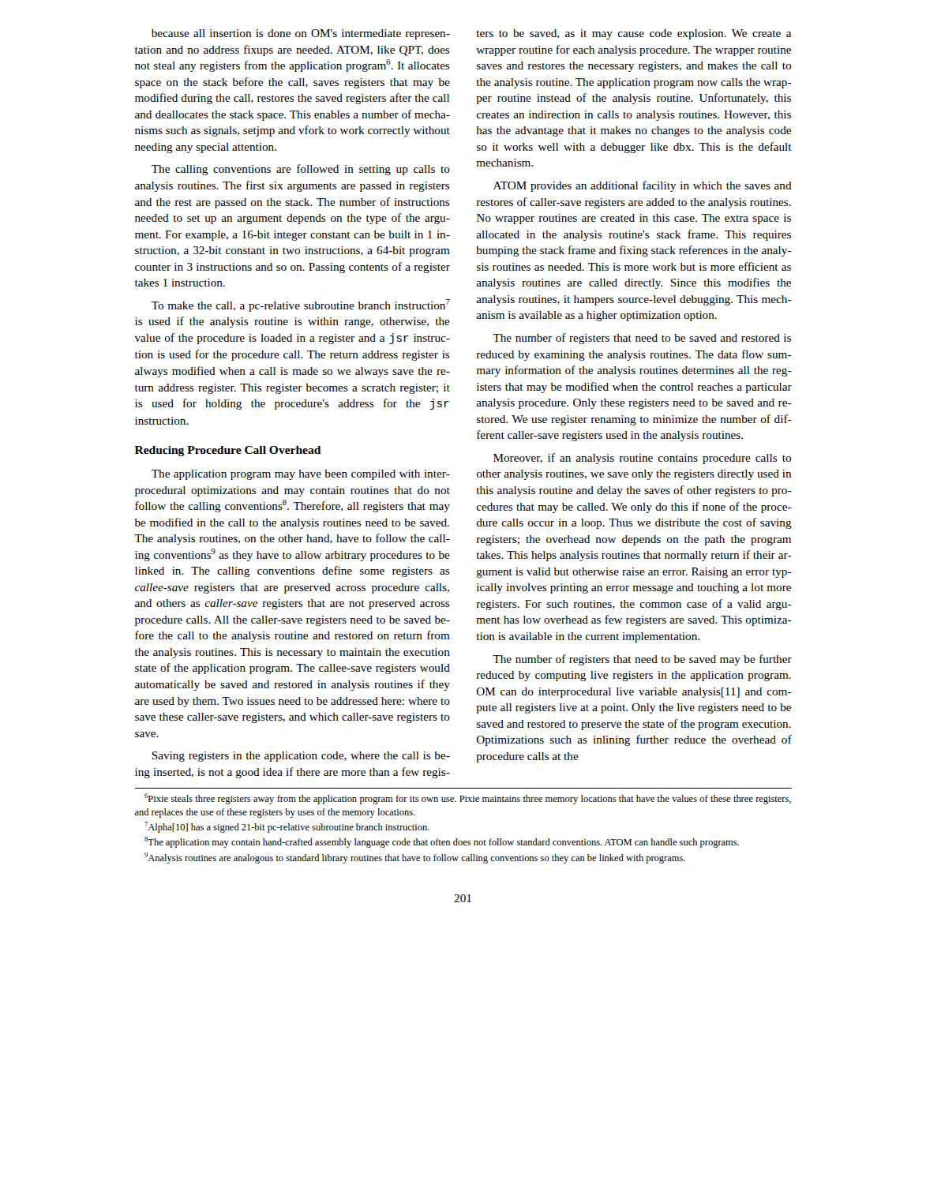because all insertion is done on OM's intermediate representation and no address fixups are needed. ATOM, like QPT, does not steal any registers from the application program6. It allocates space on the stack before the call, saves registers that may be modified during the call, restores the saved registers after the call and deallocates the stack space. This enables a number of mechanisms such as signals, setjmp and vfork to work correctly without needing any special attention.
The calling conventions are followed in setting up calls to analysis routines. The first six arguments are passed in registers and the rest are passed on the stack. The number of instructions needed to set up an argument depends on the type of the argument. For example, a 16-bit integer constant can be built in 1 instruction, a 32-bit constant in two instructions, a 64-bit program counter in 3 instructions and so on. Passing contents of a register takes 1 instruction.
To make the call, a pc-relative subroutine branch instruction7 is used if the analysis routine is within range, otherwise, the value of the procedure is loaded in a register and a jsr instruction is used for the procedure call. The return address register is always modified when a call is made so we always save the return address register. This register becomes a scratch register; it is used for holding the procedure's address for the jsr instruction.
Reducing Procedure Call Overhead
The application program may have been compiled with interprocedural optimizations and may contain routines that do not follow the calling conventions8. Therefore, all registers that may be modified in the call to the analysis routines need to be saved. The analysis routines, on the other hand, have to follow the calling conventions9 as they have to allow arbitrary procedures to be linked in. The calling conventions define some registers as callee-save registers that are preserved across procedure calls, and others as caller-save registers that are not preserved across procedure calls. All the caller-save registers need to be saved before the call to the analysis routine and restored on return from the analysis routines. This is necessary to maintain the execution state of the application program. The callee-save registers would automatically be saved and restored in analysis routines if they are used by them. Two issues need to be addressed here: where to save these caller-save registers, and which caller-save registers to save.
Saving registers in the application code, where the call is being inserted, is not a good idea if there are more than a few registers to be saved, as it may cause code explosion. We create a wrapper routine for each analysis procedure. The wrapper routine saves and restores the necessary registers, and makes the call to the analysis routine. The application program now calls the wrapper routine instead of the analysis routine. Unfortunately, this creates an indirection in calls to analysis routines. However, this has the advantage that it makes no changes to the analysis code so it works well with a debugger like dbx. This is the default mechanism.
ATOM provides an additional facility in which the saves and restores of caller-save registers are added to the analysis routines. No wrapper routines are created in this case. The extra space is allocated in the analysis routine's stack frame. This requires bumping the stack frame and fixing stack references in the analysis routines as needed. This is more work but is more efficient as analysis routines are called directly. Since this modifies the analysis routines, it hampers source-level debugging. This mechanism is available as a higher optimization option.
The number of registers that need to be saved and restored is reduced by examining the analysis routines. The data flow summary information of the analysis routines determines all the registers that may be modified when the control reaches a particular analysis procedure. Only these registers need to be saved and restored. We use register renaming to minimize the number of different caller-save registers used in the analysis routines.
Moreover, if an analysis routine contains procedure calls to other analysis routines, we save only the registers directly used in this analysis routine and delay the saves of other registers to procedures that may be called. We only do this if none of the procedure calls occur in a loop. Thus we distribute the cost of saving registers; the overhead now depends on the path the program takes. This helps analysis routines that normally return if their argument is valid but otherwise raise an error. Raising an error typically involves printing an error message and touching a lot more registers. For such routines, the common case of a valid argument has low overhead as few registers are saved. This optimization is available in the current implementation.
The number of registers that need to be saved may be further reduced by computing live registers in the application program. OM can do interprocedural live variable analysis[11] and compute all registers live at a point. Only the live registers need to be saved and restored to preserve the state of the program execution. Optimizations such as inlining further reduce the overhead of procedure calls at the
6Pixie steals three registers away from the application program for its own use. Pixie maintains three memory locations that have the values of these three registers, and replaces the use of these registers by uses of the memory locations.
7Alpha[10] has a signed 21-bit pc-relative subroutine branch instruction.
8The application may contain hand-crafted assembly language code that often does not follow standard conventions. ATOM can handle such programs.
9Analysis routines are analogous to standard library routines that have to follow calling conventions so they can be linked with programs.
201